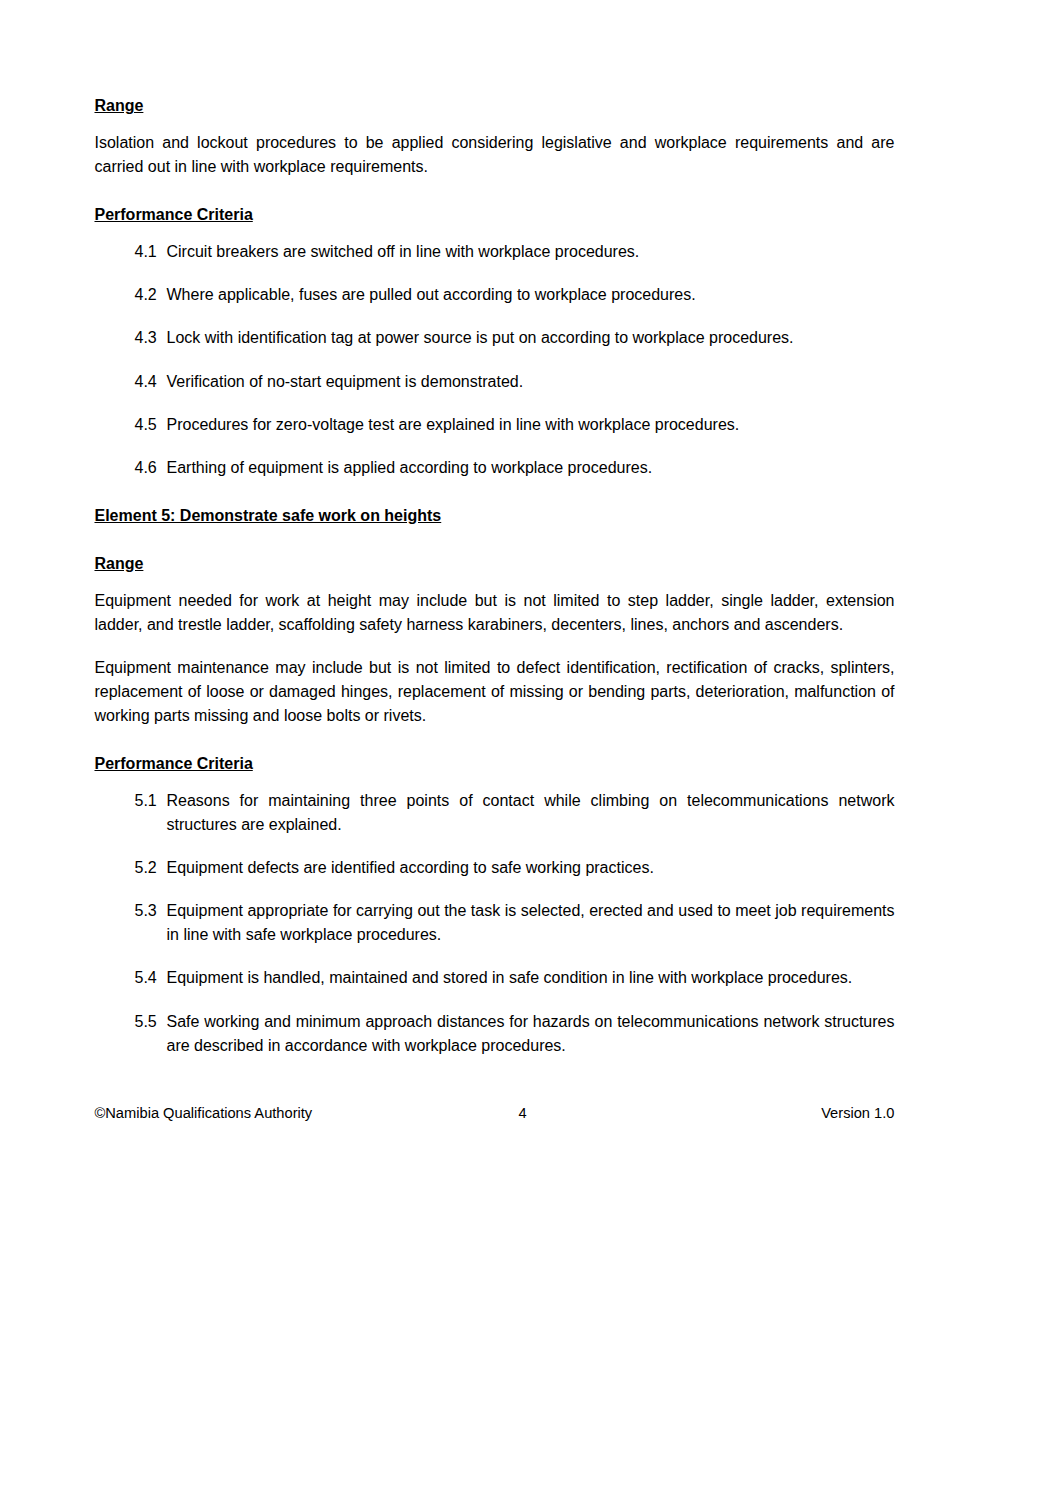Range
Isolation and lockout procedures to be applied considering legislative and workplace requirements and are carried out in line with workplace requirements.
Performance Criteria
4.1 Circuit breakers are switched off in line with workplace procedures.
4.2 Where applicable, fuses are pulled out according to workplace procedures.
4.3 Lock with identification tag at power source is put on according to workplace procedures.
4.4 Verification of no-start equipment is demonstrated.
4.5 Procedures for zero-voltage test are explained in line with workplace procedures.
4.6 Earthing of equipment is applied according to workplace procedures.
Element 5: Demonstrate safe work on heights
Range
Equipment needed for work at height may include but is not limited to step ladder, single ladder, extension ladder, and trestle ladder, scaffolding safety harness karabiners, decenters, lines, anchors and ascenders.
Equipment maintenance may include but is not limited to defect identification, rectification of cracks, splinters, replacement of loose or damaged hinges, replacement of missing or bending parts, deterioration, malfunction of working parts missing and loose bolts or rivets.
Performance Criteria
5.1 Reasons for maintaining three points of contact while climbing on telecommunications network structures are explained.
5.2 Equipment defects are identified according to safe working practices.
5.3 Equipment appropriate for carrying out the task is selected, erected and used to meet job requirements in line with safe workplace procedures.
5.4 Equipment is handled, maintained and stored in safe condition in line with workplace procedures.
5.5 Safe working and minimum approach distances for hazards on telecommunications network structures are described in accordance with workplace procedures.
©Namibia Qualifications Authority 4 Version 1.0